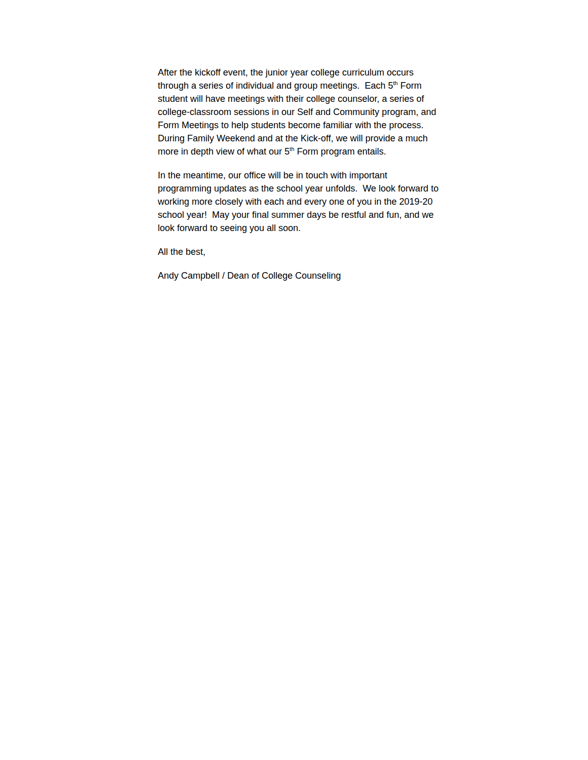After the kickoff event, the junior year college curriculum occurs through a series of individual and group meetings. Each 5th Form student will have meetings with their college counselor, a series of college-classroom sessions in our Self and Community program, and Form Meetings to help students become familiar with the process. During Family Weekend and at the Kick-off, we will provide a much more in depth view of what our 5th Form program entails.
In the meantime, our office will be in touch with important programming updates as the school year unfolds. We look forward to working more closely with each and every one of you in the 2019-20 school year! May your final summer days be restful and fun, and we look forward to seeing you all soon.
All the best,
Andy Campbell / Dean of College Counseling